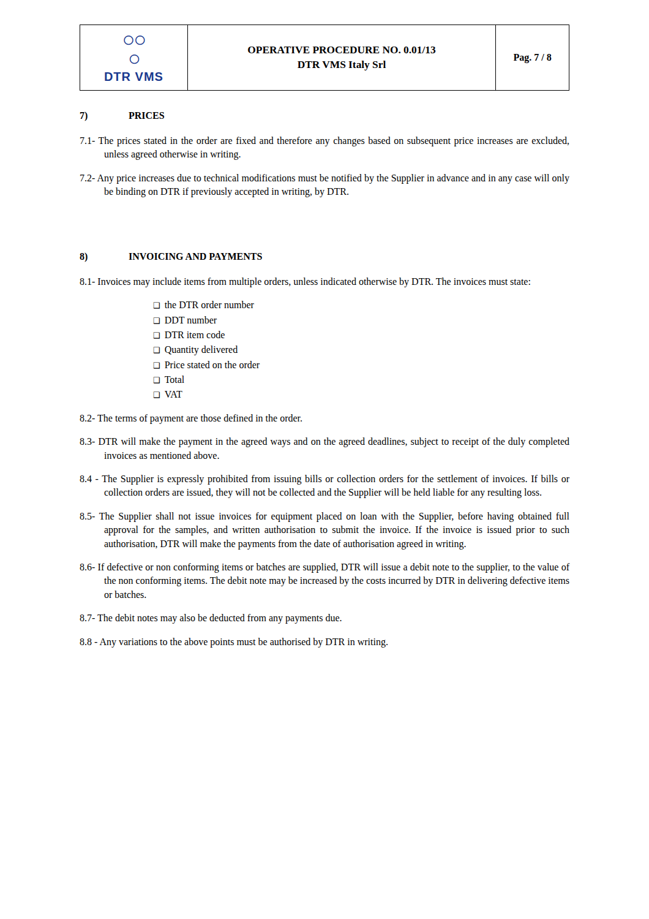| ○○ ○ DTR VMS | OPERATIVE PROCEDURE NO. 0.01/13 DTR VMS Italy Srl | Pag. 7 / 8 |
7) PRICES
7.1- The prices stated in the order are fixed and therefore any changes based on subsequent price increases are excluded, unless agreed otherwise in writing.
7.2- Any price increases due to technical modifications must be notified by the Supplier in advance and in any case will only be binding on DTR if previously accepted in writing, by DTR.
8) INVOICING AND PAYMENTS
8.1- Invoices may include items from multiple orders, unless indicated otherwise by DTR. The invoices must state:
the DTR order number
DDT number
DTR item code
Quantity delivered
Price stated on the order
Total
VAT
8.2- The terms of payment are those defined in the order.
8.3- DTR will make the payment in the agreed ways and on the agreed deadlines, subject to receipt of the duly completed invoices as mentioned above.
8.4 - The Supplier is expressly prohibited from issuing bills or collection orders for the settlement of invoices. If bills or collection orders are issued, they will not be collected and the Supplier will be held liable for any resulting loss.
8.5- The Supplier shall not issue invoices for equipment placed on loan with the Supplier, before having obtained full approval for the samples, and written authorisation to submit the invoice. If the invoice is issued prior to such authorisation, DTR will make the payments from the date of authorisation agreed in writing.
8.6- If defective or non conforming items or batches are supplied, DTR will issue a debit note to the supplier, to the value of the non conforming items. The debit note may be increased by the costs incurred by DTR in delivering defective items or batches.
8.7- The debit notes may also be deducted from any payments due.
8.8 - Any variations to the above points must be authorised by DTR in writing.